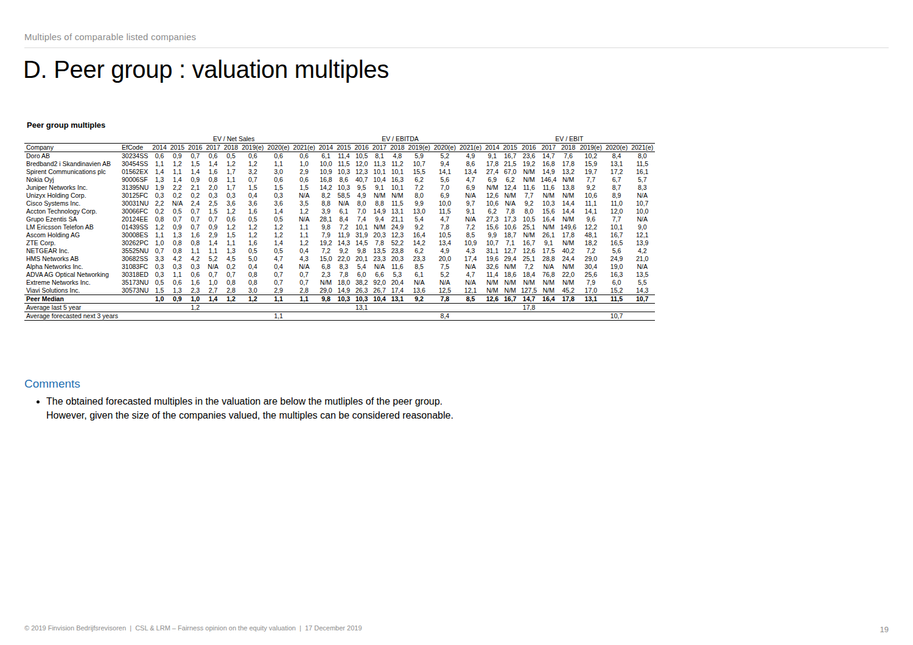Multiples of comparable listed companies
D. Peer group : valuation multiples
Peer group multiples
| | | EV / Net Sales | EV / EBITDA | EV / EBIT |
| --- | --- | --- | --- | --- |
| Company | EfCode | 2014 | 2015 | 2016 | 2017 | 2018 | 2019(e) | 2020(e) | 2021(e) | 2014 | 2015 | 2016 | 2017 | 2018 | 2019(e) | 2020(e) | 2021(e) | 2014 | 2015 | 2016 | 2017 | 2018 | 2019(e) | 2020(e) | 2021(e) |
| Doro AB | 30234SS | 0,6 | 0,9 | 0,7 | 0,6 | 0,5 | 0,6 | 0,6 | 0,6 | 6,1 | 11,4 | 10,5 | 8,1 | 4,8 | 5,9 | 5,2 | 4,9 | 9,1 | 16,7 | 23,6 | 14,7 | 7,6 | 10,2 | 8,4 | 8,0 |
| Bredband2 i Skandinavien AB | 30454SS | 1,1 | 1,2 | 1,5 | 1,4 | 1,2 | 1,2 | 1,1 | 1,0 | 10,0 | 11,5 | 12,0 | 11,3 | 11,2 | 10,7 | 9,4 | 8,6 | 17,8 | 21,5 | 19,2 | 16,8 | 17,8 | 15,9 | 13,1 | 11,5 |
| Spirent Communications plc | 01562EX | 1,4 | 1,1 | 1,4 | 1,6 | 1,7 | 3,2 | 3,0 | 2,9 | 10,9 | 10,3 | 12,3 | 10,1 | 10,1 | 15,5 | 14,1 | 13,4 | 27,4 | 67,0 | N/M | 14,9 | 13,2 | 19,7 | 17,2 | 16,1 |
| Nokia Oyj | 90006SF | 1,3 | 1,4 | 0,9 | 0,8 | 1,1 | 0,7 | 0,6 | 0,6 | 16,8 | 8,6 | 40,7 | 10,4 | 16,3 | 6,2 | 5,6 | 4,7 | 6,9 | 6,2 | N/M | 146,4 | N/M | 7,7 | 6,7 | 5,7 |
| Juniper Networks Inc. | 31395NU | 1,9 | 2,2 | 2,1 | 2,0 | 1,7 | 1,5 | 1,5 | 1,5 | 14,2 | 10,3 | 9,5 | 9,1 | 10,1 | 7,2 | 7,0 | 6,9 | N/M | 12,4 | 11,6 | 11,6 | 13,8 | 9,2 | 8,7 | 8,3 |
| Unizyx Holding Corp. | 30125FC | 0,3 | 0,2 | 0,2 | 0,3 | 0,3 | 0,4 | 0,3 | N/A | 8,2 | 58,5 | 4,9 | N/M | N/M | 8,0 | 6,9 | N/A | 12,6 | N/M | 7,7 | N/M | N/M | 10,6 | 8,9 | N/A |
| Cisco Systems Inc. | 30031NU | 2,2 | N/A | 2,4 | 2,5 | 3,6 | 3,6 | 3,6 | 3,5 | 8,8 | N/A | 8,0 | 8,8 | 11,5 | 9,9 | 10,0 | 9,7 | 10,6 | N/A | 9,2 | 10,3 | 14,4 | 11,1 | 11,0 | 10,7 |
| Accton Technology Corp. | 30066FC | 0,2 | 0,5 | 0,7 | 1,5 | 1,2 | 1,6 | 1,4 | 1,2 | 3,9 | 6,1 | 7,0 | 14,9 | 13,1 | 13,0 | 11,5 | 9,1 | 6,2 | 7,8 | 8,0 | 15,6 | 14,4 | 14,1 | 12,0 | 10,0 |
| Grupo Ezentis SA | 20124EE | 0,8 | 0,7 | 0,7 | 0,7 | 0,6 | 0,5 | 0,5 | N/A | 28,1 | 8,4 | 7,4 | 9,4 | 21,1 | 5,4 | 4,7 | N/A | 27,3 | 17,3 | 10,5 | 16,4 | N/M | 9,6 | 7,7 | N/A |
| LM Ericsson Telefon AB | 01439SS | 1,2 | 0,9 | 0,7 | 0,9 | 1,2 | 1,2 | 1,2 | 1,1 | 9,8 | 7,2 | 10,1 | N/M | 24,9 | 9,2 | 7,8 | 7,2 | 15,6 | 10,6 | 25,1 | N/M | 149,6 | 12,2 | 10,1 | 9,0 |
| Ascom Holding AG | 30008ES | 1,1 | 1,3 | 1,6 | 2,9 | 1,5 | 1,2 | 1,2 | 1,1 | 7,9 | 11,9 | 31,9 | 20,3 | 12,3 | 16,4 | 10,5 | 8,5 | 9,9 | 18,7 | N/M | 26,1 | 17,8 | 48,1 | 16,7 | 12,1 |
| ZTE Corp. | 30262PC | 1,0 | 0,8 | 0,8 | 1,4 | 1,1 | 1,6 | 1,4 | 1,2 | 19,2 | 14,3 | 14,5 | 7,8 | 52,2 | 14,2 | 13,4 | 10,9 | 10,7 | 7,1 | 16,7 | 9,1 | N/M | 18,2 | 16,5 | 13,9 |
| NETGEAR Inc. | 35525NU | 0,7 | 0,8 | 1,1 | 1,1 | 1,3 | 0,5 | 0,5 | 0,4 | 7,2 | 9,2 | 9,8 | 13,5 | 23,8 | 6,2 | 4,9 | 4,3 | 31,1 | 12,7 | 12,6 | 17,5 | 40,2 | 7,2 | 5,6 | 4,2 |
| HMS Networks AB | 30682SS | 3,3 | 4,2 | 4,2 | 5,2 | 4,5 | 5,0 | 4,7 | 4,3 | 15,0 | 22,0 | 20,1 | 23,3 | 20,3 | 23,3 | 20,0 | 17,4 | 19,6 | 29,4 | 25,1 | 28,8 | 24,4 | 29,0 | 24,9 | 21,0 |
| Alpha Networks Inc. | 31083FC | 0,3 | 0,3 | 0,3 | N/A | 0,2 | 0,4 | 0,4 | N/A | 6,8 | 8,3 | 5,4 | N/A | 11,6 | 8,5 | 7,5 | N/A | 32,6 | N/M | 7,2 | N/A | N/M | 30,4 | 19,0 | N/A |
| ADVA AG Optical Networking | 30318ED | 0,3 | 1,1 | 0,6 | 0,7 | 0,7 | 0,8 | 0,7 | 0,7 | 2,3 | 7,8 | 6,0 | 6,6 | 5,3 | 6,1 | 5,2 | 4,7 | 11,4 | 18,6 | 18,4 | 76,8 | 22,0 | 25,6 | 16,3 | 13,5 |
| Extreme Networks Inc. | 35173NU | 0,5 | 0,6 | 1,6 | 1,0 | 0,8 | 0,8 | 0,7 | 0,7 | N/M | 18,0 | 38,2 | 92,0 | 20,4 | N/A | N/A | N/A | N/M | N/M | N/M | N/M | N/M | 7,9 | 6,0 | 5,5 |
| Viavi Solutions Inc. | 30573NU | 1,5 | 1,3 | 2,3 | 2,7 | 2,8 | 3,0 | 2,9 | 2,8 | 29,0 | 14,9 | 26,3 | 26,7 | 17,4 | 13,6 | 12,5 | 12,1 | N/M | N/M | 127,5 | N/M | 45,2 | 17,0 | 15,2 | 14,3 |
| Peer Median | | 1,0 | 0,9 | 1,0 | 1,4 | 1,2 | 1,2 | 1,1 | 1,1 | 9,8 | 10,3 | 10,3 | 10,4 | 13,1 | 9,2 | 7,8 | 8,5 | 12,6 | 16,7 | 14,7 | 16,4 | 17,8 | 13,1 | 11,5 | 10,7 |
| Average last 5 year | | | | 1,2 | | | | | | | | 13,1 | | | | | | | | 17,8 | | | | | |
| Average forecasted next 3 years | | | | | | | | 1,1 | | | | | | | | 8,4 | | | | | | | | 10,7 | |
Comments
The obtained forecasted multiples in the valuation are below the mutliples of the peer group. However, given the size of the companies valued, the multiples can be considered reasonable.
© 2019 Finvision Bedrijfsrevisoren | CSL & LRM – Fairness opinion on the equity valuation | 17 December 2019
19